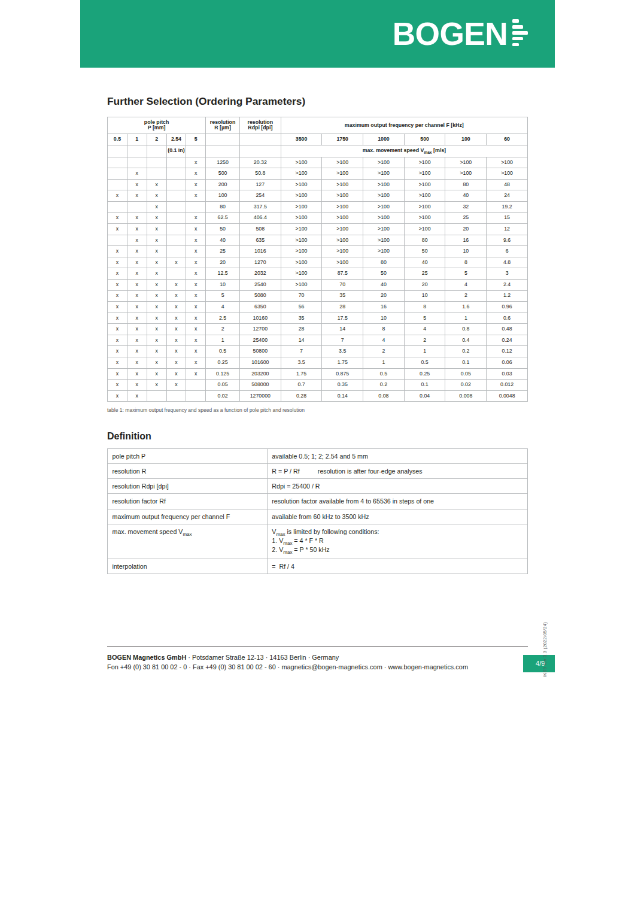BOGEN
Further Selection (Ordering Parameters)
table 1: maximum output frequency and speed as a function of pole pitch and resolution
| pole pitch P [mm] | resolution R [µm] | resolution Rdpi [dpi] | maximum output frequency per channel F [kHz] |
| --- | --- | --- | --- |
| 0.5 | 1 | 2 | 2.54 | 5 | | | 3500 | 1750 | 1000 | 500 | 100 | 60 |
| | | | (0.1 in) | | | | max. movement speed V max [m/s] |
| | | | | x | 1250 | 20.32 | >100 | >100 | >100 | >100 | >100 | >100 |
| | x | | | x | 500 | 50.8 | >100 | >100 | >100 | >100 | >100 | >100 |
| | x | x | | x | 200 | 127 | >100 | >100 | >100 | >100 | 80 | 48 |
| x | x | x | | x | 100 | 254 | >100 | >100 | >100 | >100 | 40 | 24 |
| | | x | | | 80 | 317.5 | >100 | >100 | >100 | >100 | 32 | 19.2 |
| x | x | x | | x | 62.5 | 406.4 | >100 | >100 | >100 | >100 | 25 | 15 |
| x | x | x | | x | 50 | 508 | >100 | >100 | >100 | >100 | 20 | 12 |
| | x | x | | x | 40 | 635 | >100 | >100 | >100 | 80 | 16 | 9.6 |
| x | x | x | | x | 25 | 1016 | >100 | >100 | >100 | 50 | 10 | 6 |
| x | x | x | x | x | 20 | 1270 | >100 | >100 | 80 | 40 | 8 | 4.8 |
| x | x | x | | x | 12.5 | 2032 | >100 | 87.5 | 50 | 25 | 5 | 3 |
| x | x | x | x | x | 10 | 2540 | >100 | 70 | 40 | 20 | 4 | 2.4 |
| x | x | x | x | x | 5 | 5080 | 70 | 35 | 20 | 10 | 2 | 1.2 |
| x | x | x | x | x | 4 | 6350 | 56 | 28 | 16 | 8 | 1.6 | 0.96 |
| x | x | x | x | x | 2.5 | 10160 | 35 | 17.5 | 10 | 5 | 1 | 0.6 |
| x | x | x | x | x | 2 | 12700 | 28 | 14 | 8 | 4 | 0.8 | 0.48 |
| x | x | x | x | x | 1 | 25400 | 14 | 7 | 4 | 2 | 0.4 | 0.24 |
| x | x | x | x | x | 0.5 | 50800 | 7 | 3.5 | 2 | 1 | 0.2 | 0.12 |
| x | x | x | x | x | 0.25 | 101600 | 3.5 | 1.75 | 1 | 0.5 | 0.1 | 0.06 |
| x | x | x | x | x | 0.125 | 203200 | 1.75 | 0.875 | 0.5 | 0.25 | 0.05 | 0.03 |
| x | x | x | x | | 0.05 | 508000 | 0.7 | 0.35 | 0.2 | 0.1 | 0.02 | 0.012 |
| x | x | | | | 0.02 | 1270000 | 0.28 | 0.14 | 0.08 | 0.04 | 0.008 | 0.0048 |
Definition
| pole pitch P | available 0.5; 1; 2; 2.54 and 5 mm |
| resolution R | R = P / Rf resolution is after four-edge analyses |
| resolution Rdpi [dpi] | Rdpi = 25400 / R |
| resolution factor Rf | resolution factor available from 4 to 65536 in steps of one |
| maximum output frequency per channel F | available from 60 kHz to 3500 kHz |
| max. movement speed V max | V max is limited by following conditions: 1. V max = 4 * F * R 2. V max = P * 50 kHz |
| interpolation | = Rf / 4 |
IKS9 rev 3.3 (2022/05/24)
BOGEN Magnetics GmbH · Potsdamer Straße 12-13 · 14163 Berlin · Germany
Fon +49 (0) 30 81 00 02 - 0 · Fax +49 (0) 30 81 00 02 - 60 · magnetics@bogen-magnetics.com · www.bogen-magnetics.com
4/9